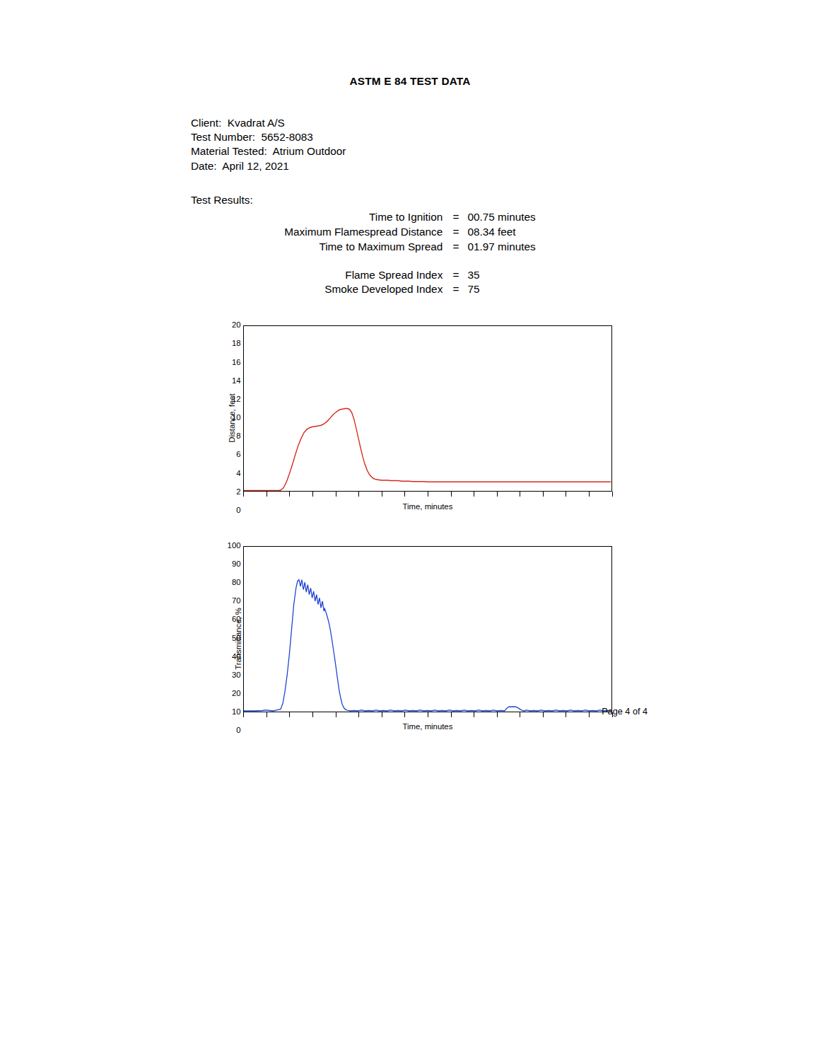ASTM E 84 TEST DATA
Client: Kvadrat A/S
Test Number: 5652-8083
Material Tested: Atrium Outdoor
Date: April 12, 2021
Test Results:
| Time to Ignition | = | 00.75 minutes |
| Maximum Flamespread Distance | = | 08.34 feet |
| Time to Maximum Spread | = | 01.97 minutes |
| Flame Spread Index | = | 35 |
| Smoke Developed Index | = | 75 |
Distance, feet
20 18 16 14 12 10 8 6 4 2 0
Time, minutes
Transmittance, %
100 90 80 70 60 50 40 30 20 10 0
Time, minutes
Page 4 of 4